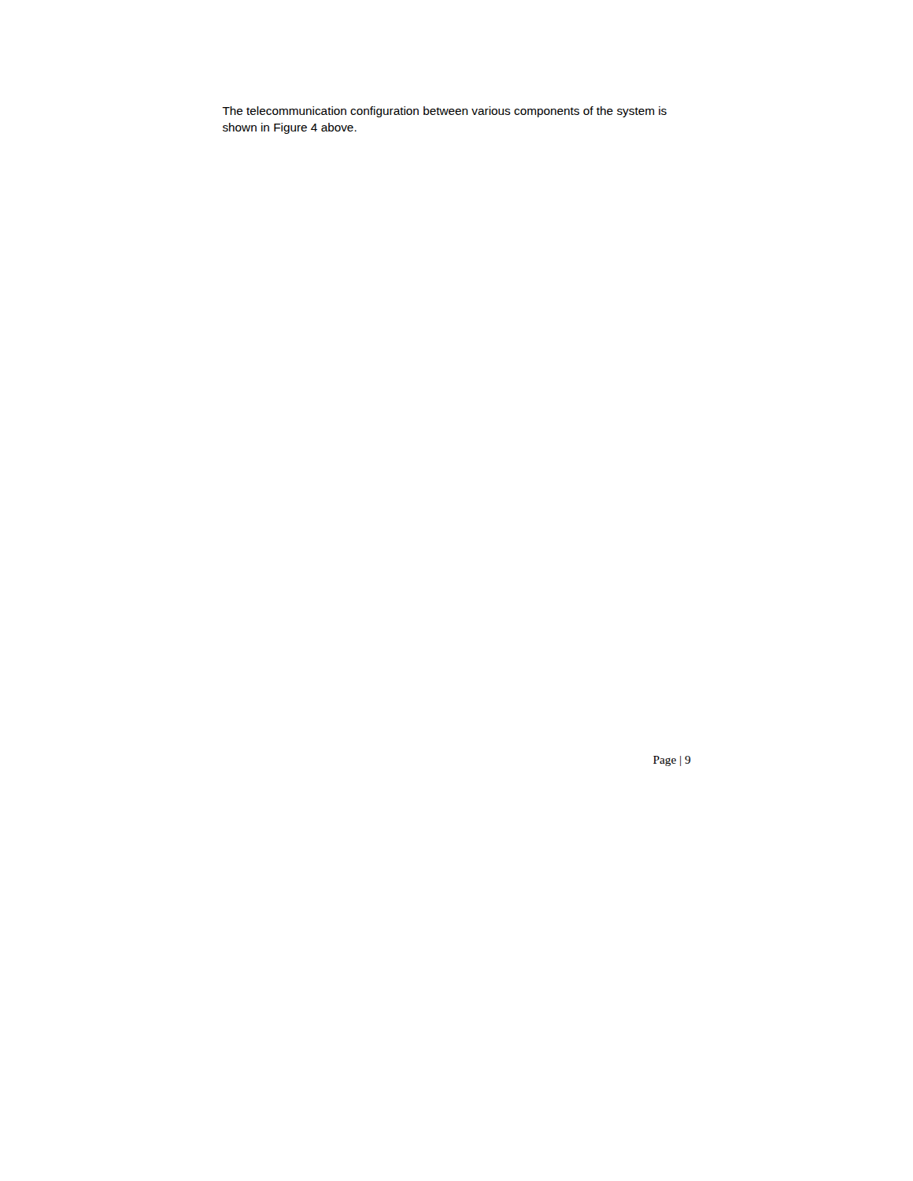The telecommunication configuration between various components of the system is shown in Figure 4 above.
Page | 9